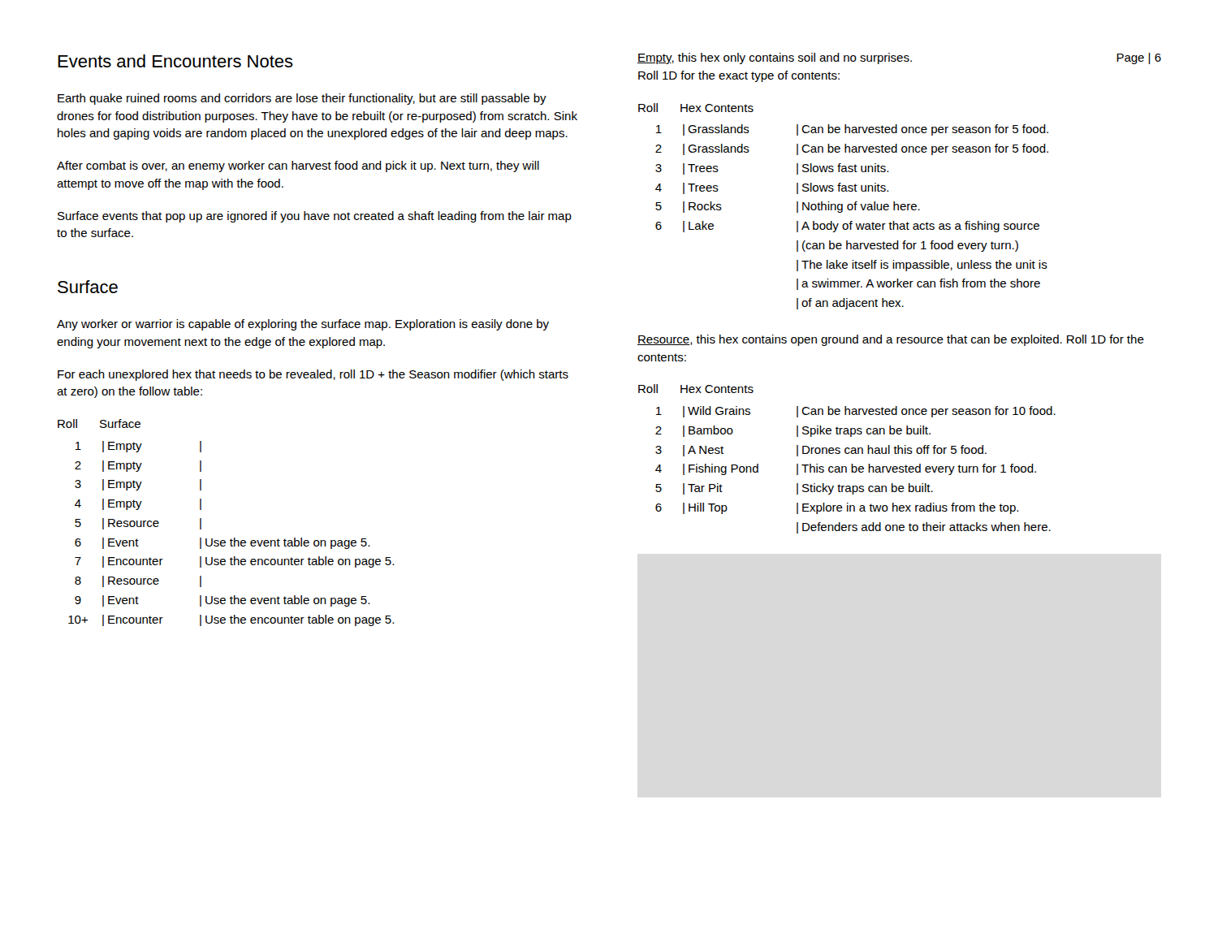Events and Encounters Notes
Earth quake ruined rooms and corridors are lose their functionality, but are still passable by drones for food distribution purposes. They have to be rebuilt (or re-purposed) from scratch. Sink holes and gaping voids are random placed on the unexplored edges of the lair and deep maps.
After combat is over, an enemy worker can harvest food and pick it up. Next turn, they will attempt to move off the map with the food.
Surface events that pop up are ignored if you have not created a shaft leading from the lair map to the surface.
Surface
Any worker or warrior is capable of exploring the surface map. Exploration is easily done by ending your movement next to the edge of the explored map.
For each unexplored hex that needs to be revealed, roll 1D + the Season modifier (which starts at zero) on the follow table:
| Roll | Surface |
| --- | --- |
| 1 | / | Empty | / | |
| 2 | / | Empty | / | |
| 3 | / | Empty | / | |
| 4 | / | Empty | / | |
| 5 | / | Resource | / | |
| 6 | / | Event | / | Use the event table on page 5. |
| 7 | / | Encounter | / | Use the encounter table on page 5. |
| 8 | / | Resource | / | |
| 9 | / | Event | / | Use the event table on page 5. |
| 10+ | / | Encounter | / | Use the encounter table on page 5. |
Page | 6 Empty, this hex only contains soil and no surprises.
Roll 1D for the exact type of contents:
| Roll | Hex Contents |
| --- | --- |
| 1 | / | Grasslands | / | Can be harvested once per season for 5 food. |
| 2 | / | Grasslands | / | Can be harvested once per season for 5 food. |
| 3 | / | Trees | / | Slows fast units. |
| 4 | / | Trees | / | Slows fast units. |
| 5 | / | Rocks | / | Nothing of value here. |
| 6 | / | Lake | / | A body of water that acts as a fishing source |
| | | | / | (can be harvested for 1 food every turn.) |
| | | | / | The lake itself is impassible, unless the unit is |
| | | | / | a swimmer. A worker can fish from the shore |
| | | | / | of an adjacent hex. |
Resource, this hex contains open ground and a resource that can be exploited. Roll 1D for the contents:
| Roll | Hex Contents |
| --- | --- |
| 1 | / | Wild Grains | / | Can be harvested once per season for 10 food. |
| 2 | / | Bamboo | / | Spike traps can be built. |
| 3 | / | A Nest | / | Drones can haul this off for 5 food. |
| 4 | / | Fishing Pond | / | This can be harvested every turn for 1 food. |
| 5 | / | Tar Pit | / | Sticky traps can be built. |
| 6 | / | Hill Top | / | Explore in a two hex radius from the top. |
| | | | / | Defenders add one to their attacks when here. |